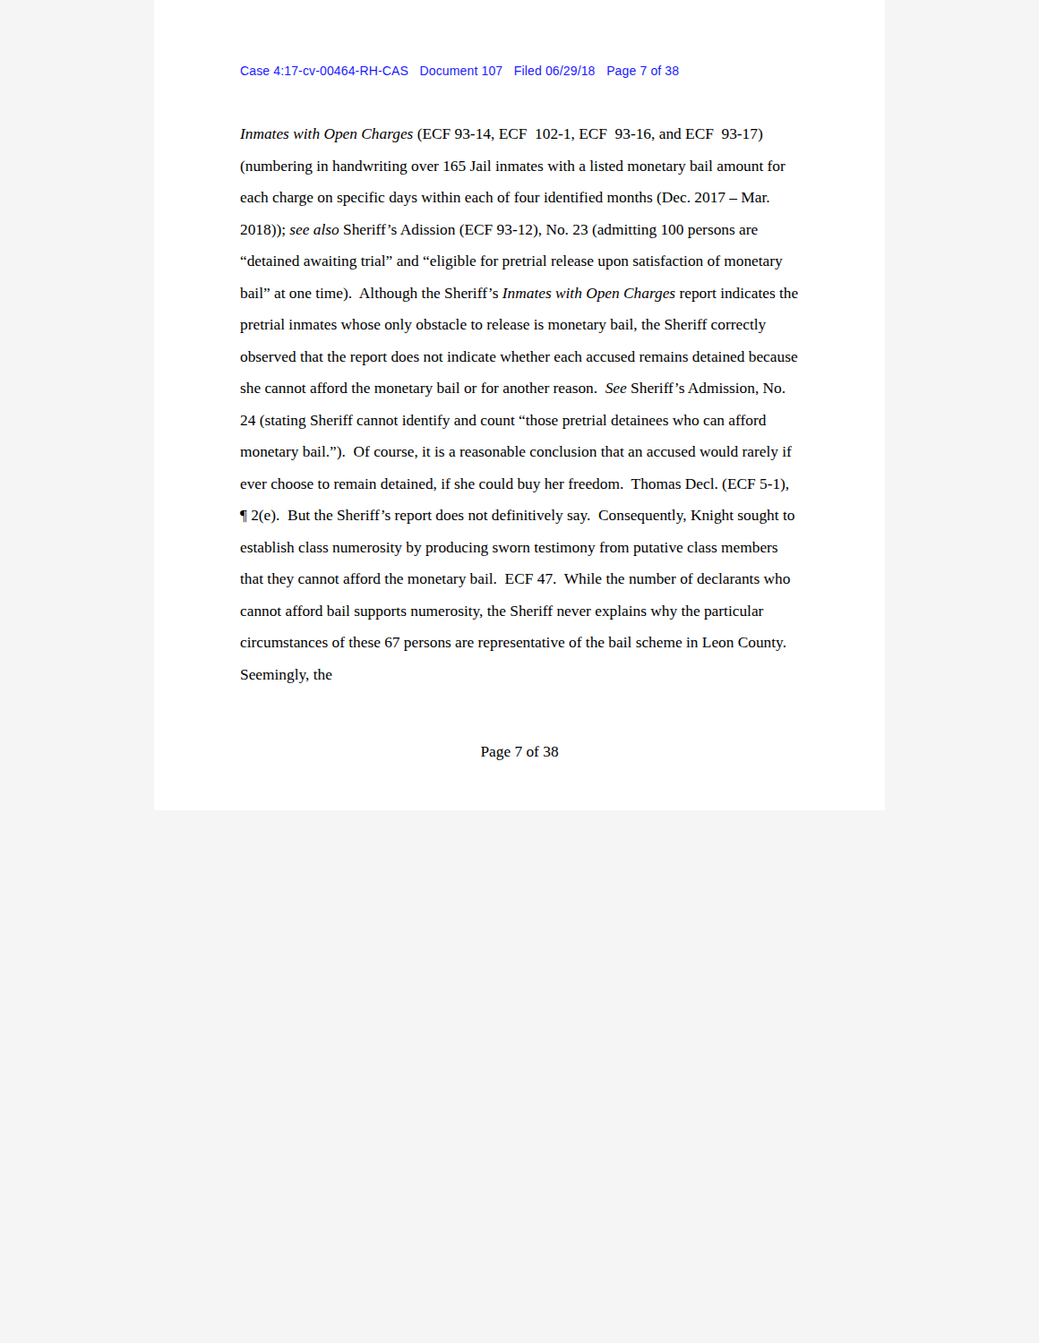Case 4:17-cv-00464-RH-CAS Document 107 Filed 06/29/18 Page 7 of 38
Inmates with Open Charges (ECF 93-14, ECF 102-1, ECF 93-16, and ECF 93-17) (numbering in handwriting over 165 Jail inmates with a listed monetary bail amount for each charge on specific days within each of four identified months (Dec. 2017 – Mar. 2018)); see also Sheriff’s Adission (ECF 93-12), No. 23 (admitting 100 persons are “detained awaiting trial” and “eligible for pretrial release upon satisfaction of monetary bail” at one time). Although the Sheriff’s Inmates with Open Charges report indicates the pretrial inmates whose only obstacle to release is monetary bail, the Sheriff correctly observed that the report does not indicate whether each accused remains detained because she cannot afford the monetary bail or for another reason. See Sheriff’s Admission, No. 24 (stating Sheriff cannot identify and count “those pretrial detainees who can afford monetary bail.”). Of course, it is a reasonable conclusion that an accused would rarely if ever choose to remain detained, if she could buy her freedom. Thomas Decl. (ECF 5-1), ¶ 2(e). But the Sheriff’s report does not definitively say. Consequently, Knight sought to establish class numerosity by producing sworn testimony from putative class members that they cannot afford the monetary bail. ECF 47. While the number of declarants who cannot afford bail supports numerosity, the Sheriff never explains why the particular circumstances of these 67 persons are representative of the bail scheme in Leon County. Seemingly, the
Page 7 of 38